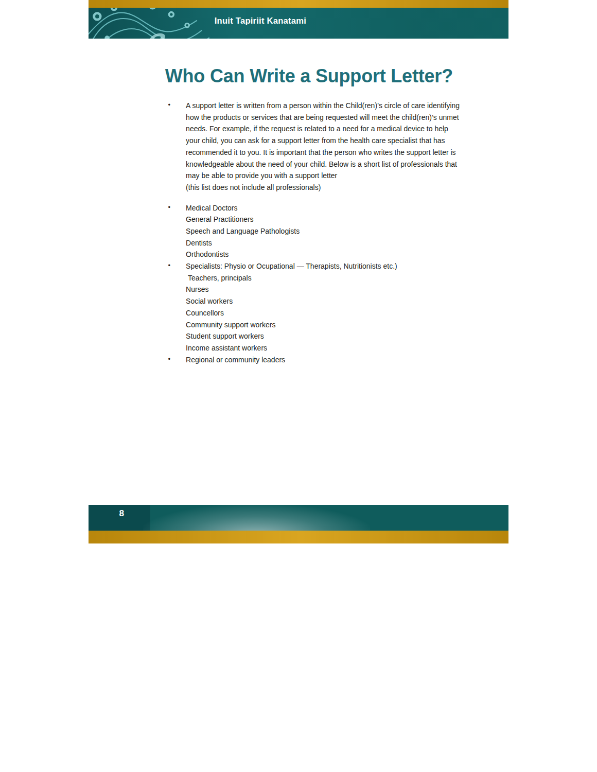Inuit Tapiriit Kanatami
Who Can Write a Support Letter?
A support letter is written from a person within the Child(ren)’s circle of care identifying how the products or services that are being requested will meet the child(ren)’s unmet needs. For example, if the request is related to a need for a medical device to help your child, you can ask for a support letter from the health care specialist that has recommended it to you. It is important that the person who writes the support letter is knowledgeable about the need of your child. Below is a short list of professionals that may be able to provide you with a support letter
(this list does not include all professionals)
Medical Doctors
General Practitioners
Speech and Language Pathologists
Dentists
Orthodontists
Specialists: Physio or Ocupational — Therapists, Nutritionists etc.)
Teachers, principals
Nurses
Social workers
Councellors
Community support workers
Student support workers
Income assistant workers
Regional or community leaders
8